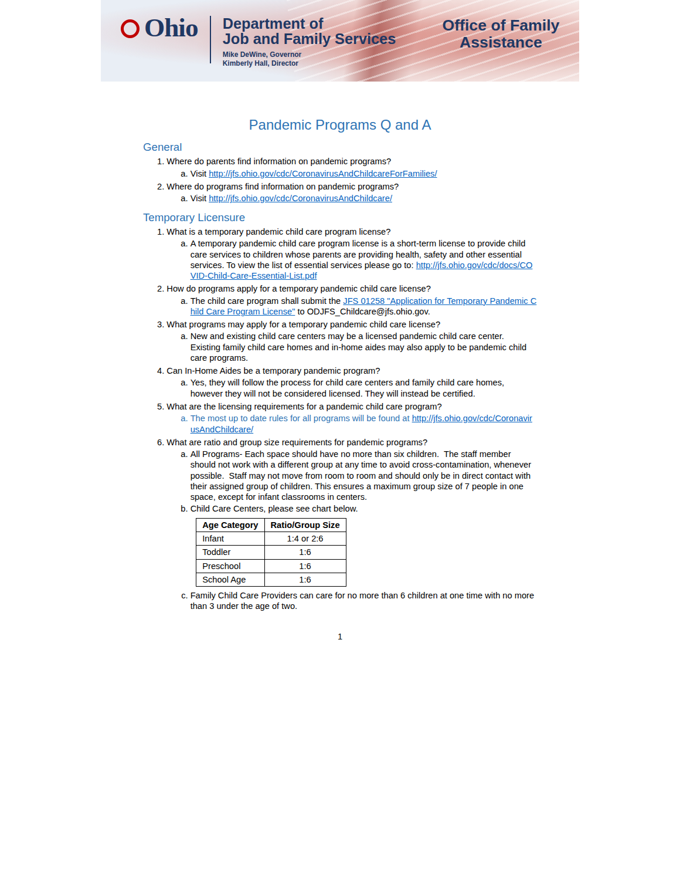Ohio
Department of
Job and Family Services
Mike DeWine, Governor
Kimberly Hall, Director
Office of Family
Assistance
Pandemic Programs Q and A
General
Where do parents find information on pandemic programs?
Visit http://jfs.ohio.gov/cdc/CoronavirusAndChildcareForFamilies/
Where do programs find information on pandemic programs?
Visit http://jfs.ohio.gov/cdc/CoronavirusAndChildcare/
Temporary Licensure
What is a temporary pandemic child care program license?
A temporary pandemic child care program license is a short-term license to provide child care services to children whose parents are providing health, safety and other essential services. To view the list of essential services please go to: http://jfs.ohio.gov/cdc/docs/COVID-Child-Care-Essential-List.pdf
How do programs apply for a temporary pandemic child care license?
The child care program shall submit the JFS 01258 "Application for Temporary Pandemic Child Care Program License" to ODJFS_Childcare@jfs.ohio.gov.
What programs may apply for a temporary pandemic child care license?
New and existing child care centers may be a licensed pandemic child care center. Existing family child care homes and in-home aides may also apply to be pandemic child care programs.
Can In-Home Aides be a temporary pandemic program?
Yes, they will follow the process for child care centers and family child care homes, however they will not be considered licensed. They will instead be certified.
What are the licensing requirements for a pandemic child care program?
The most up to date rules for all programs will be found at http://jfs.ohio.gov/cdc/CoronavirusAndChildcare/
What are ratio and group size requirements for pandemic programs?
All Programs- Each space should have no more than six children. The staff member should not work with a different group at any time to avoid cross-contamination, whenever possible. Staff may not move from room to room and should only be in direct contact with their assigned group of children. This ensures a maximum group size of 7 people in one space, except for infant classrooms in centers.
Child Care Centers, please see chart below.
| Age Category | Ratio/Group Size |
| --- | --- |
| Infant | 1:4 or 2:6 |
| Toddler | 1:6 |
| Preschool | 1:6 |
| School Age | 1:6 |
Family Child Care Providers can care for no more than 6 children at one time with no more than 3 under the age of two.
1